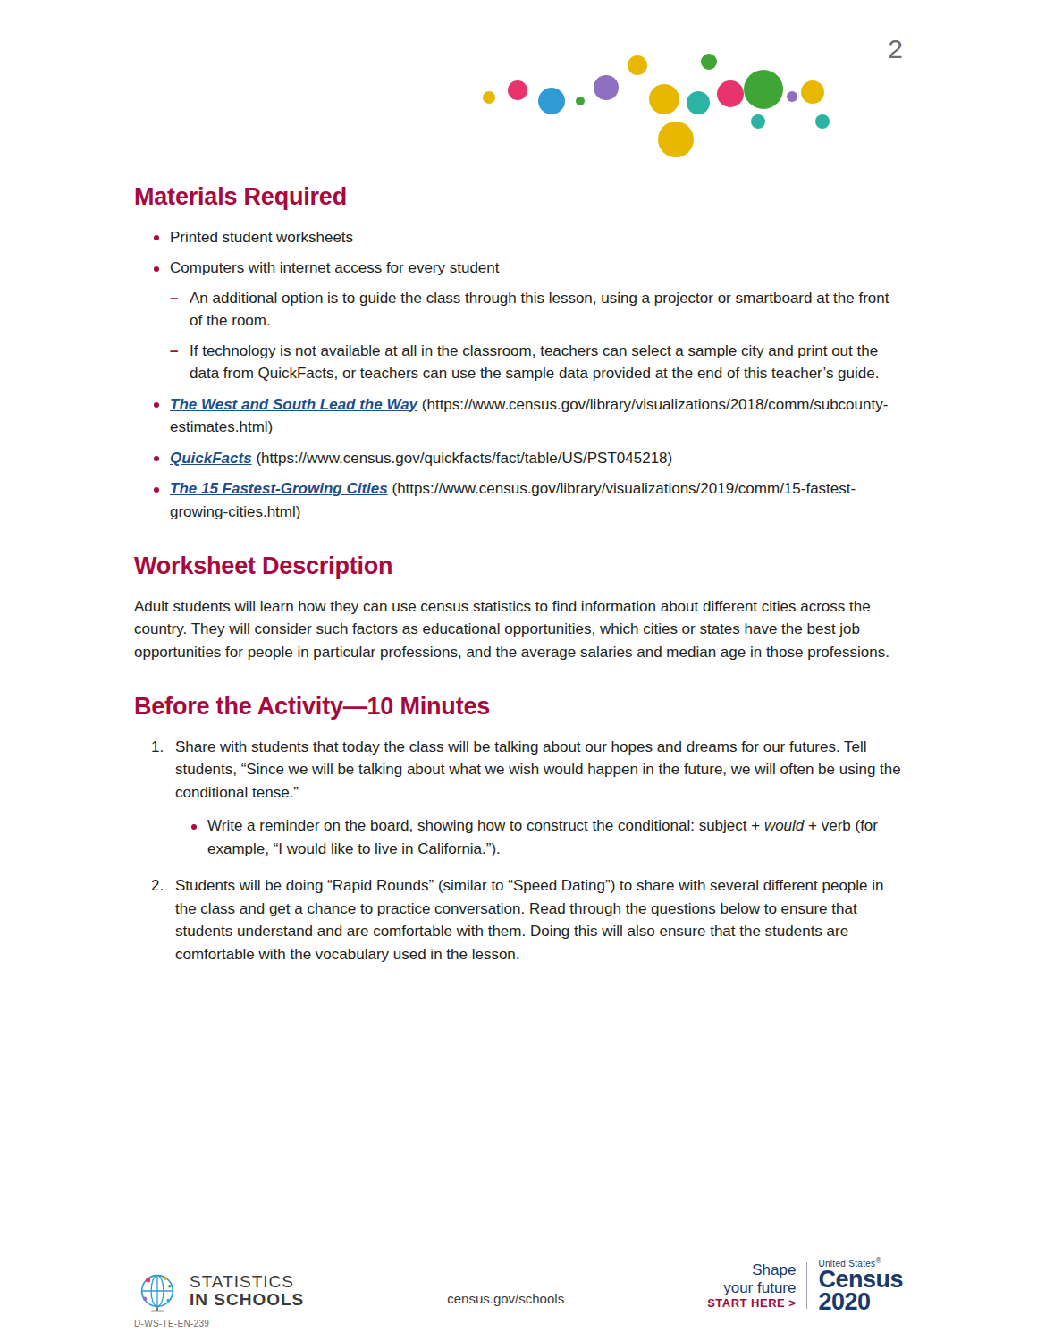2
Materials Required
Printed student worksheets
Computers with internet access for every student
An additional option is to guide the class through this lesson, using a projector or smartboard at the front of the room.
If technology is not available at all in the classroom, teachers can select a sample city and print out the data from QuickFacts, or teachers can use the sample data provided at the end of this teacher’s guide.
The West and South Lead the Way (https://www.census.gov/library/visualizations/2018/comm/subcounty-estimates.html)
QuickFacts (https://www.census.gov/quickfacts/fact/table/US/PST045218)
The 15 Fastest-Growing Cities (https://www.census.gov/library/visualizations/2019/comm/15-fastest-growing-cities.html)
Worksheet Description
Adult students will learn how they can use census statistics to find information about different cities across the country. They will consider such factors as educational opportunities, which cities or states have the best job opportunities for people in particular professions, and the average salaries and median age in those professions.
Before the Activity—10 Minutes
Share with students that today the class will be talking about our hopes and dreams for our futures. Tell students, “Since we will be talking about what we wish would happen in the future, we will often be using the conditional tense.”
Write a reminder on the board, showing how to construct the conditional: subject + would + verb (for example, “I would like to live in California.”).
Students will be doing “Rapid Rounds” (similar to “Speed Dating”) to share with several different people in the class and get a chance to practice conversation. Read through the questions below to ensure that students understand and are comfortable with them. Doing this will also ensure that the students are comfortable with the vocabulary used in the lesson.
STATISTICS
IN SCHOOLS
census.gov/schools
Shape
your future
START HERE >
United States®
Census
2020
D-WS-TE-EN-239